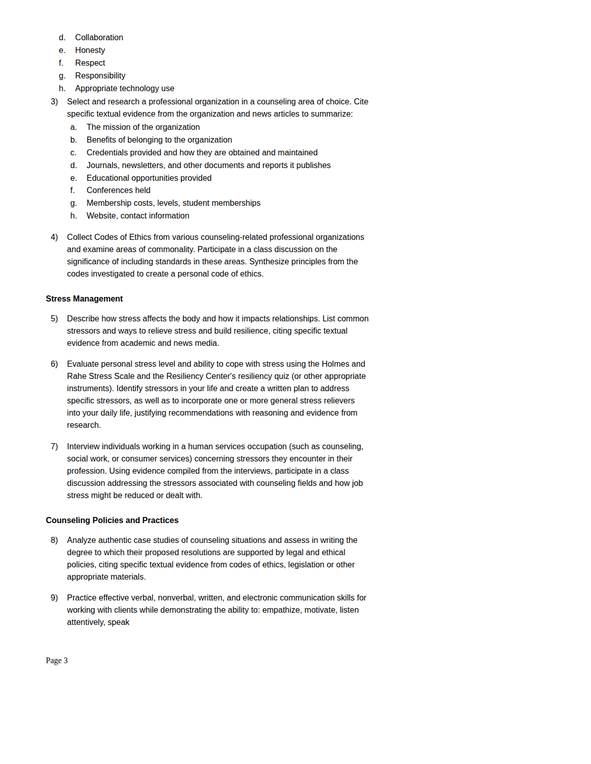d. Collaboration
e. Honesty
f. Respect
g. Responsibility
h. Appropriate technology use
3) Select and research a professional organization in a counseling area of choice. Cite specific textual evidence from the organization and news articles to summarize:
a. The mission of the organization
b. Benefits of belonging to the organization
c. Credentials provided and how they are obtained and maintained
d. Journals, newsletters, and other documents and reports it publishes
e. Educational opportunities provided
f. Conferences held
g. Membership costs, levels, student memberships
h. Website, contact information
4) Collect Codes of Ethics from various counseling-related professional organizations and examine areas of commonality. Participate in a class discussion on the significance of including standards in these areas. Synthesize principles from the codes investigated to create a personal code of ethics.
Stress Management
5) Describe how stress affects the body and how it impacts relationships. List common stressors and ways to relieve stress and build resilience, citing specific textual evidence from academic and news media.
6) Evaluate personal stress level and ability to cope with stress using the Holmes and Rahe Stress Scale and the Resiliency Center's resiliency quiz (or other appropriate instruments). Identify stressors in your life and create a written plan to address specific stressors, as well as to incorporate one or more general stress relievers into your daily life, justifying recommendations with reasoning and evidence from research.
7) Interview individuals working in a human services occupation (such as counseling, social work, or consumer services) concerning stressors they encounter in their profession. Using evidence compiled from the interviews, participate in a class discussion addressing the stressors associated with counseling fields and how job stress might be reduced or dealt with.
Counseling Policies and Practices
8) Analyze authentic case studies of counseling situations and assess in writing the degree to which their proposed resolutions are supported by legal and ethical policies, citing specific textual evidence from codes of ethics, legislation or other appropriate materials.
9) Practice effective verbal, nonverbal, written, and electronic communication skills for working with clients while demonstrating the ability to: empathize, motivate, listen attentively, speak
Page 3